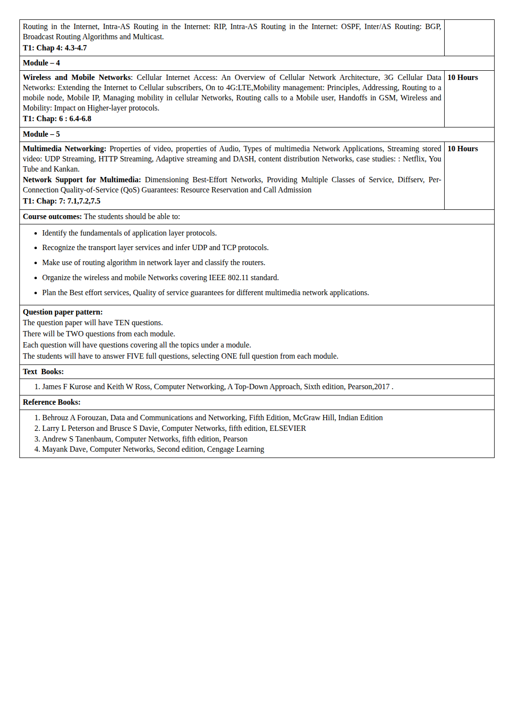| Routing in the Internet, Intra-AS Routing in the Internet: RIP, Intra-AS Routing in the Internet: OSPF, Inter/AS Routing: BGP, Broadcast Routing Algorithms and Multicast. T1: Chap 4: 4.3-4.7 | |
| Module – 4 |
| Wireless and Mobile Networks : Cellular Internet Access: An Overview of Cellular Network Architecture, 3G Cellular Data Networks: Extending the Internet to Cellular subscribers, On to 4G:LTE,Mobility management: Principles, Addressing, Routing to a mobile node, Mobile IP, Managing mobility in cellular Networks, Routing calls to a Mobile user, Handoffs in GSM, Wireless and Mobility: Impact on Higher-layer protocols. T1: Chap: 6 : 6.4-6.8 | 10 Hours |
| Module – 5 |
| Multimedia Networking: Properties of video, properties of Audio, Types of multimedia Network Applications, Streaming stored video: UDP Streaming, HTTP Streaming, Adaptive streaming and DASH, content distribution Networks, case studies: : Netflix, You Tube and Kankan. Network Support for Multimedia: Dimensioning Best-Effort Networks, Providing Multiple Classes of Service, Diffserv, Per-Connection Quality-of-Service (QoS) Guarantees: Resource Reservation and Call Admission T1: Chap: 7: 7.1,7.2,7.5 | 10 Hours |
| Course outcomes: The students should be able to: |
| Identify the fundamentals of application layer protocols. Recognize the transport layer services and infer UDP and TCP protocols. Make use of routing algorithm in network layer and classify the routers. Organize the wireless and mobile Networks covering IEEE 802.11 standard. Plan the Best effort services, Quality of service guarantees for different multimedia network applications. |
| Question paper pattern: The question paper will have TEN questions. There will be TWO questions from each module. Each question will have questions covering all the topics under a module. The students will have to answer FIVE full questions, selecting ONE full question from each module. |
| Text Books: |
| James F Kurose and Keith W Ross, Computer Networking, A Top-Down Approach, Sixth edition, Pearson,2017 . |
| Reference Books: |
| Behrouz A Forouzan, Data and Communications and Networking, Fifth Edition, McGraw Hill, Indian Edition Larry L Peterson and Brusce S Davie, Computer Networks, fifth edition, ELSEVIER Andrew S Tanenbaum, Computer Networks, fifth edition, Pearson Mayank Dave, Computer Networks, Second edition, Cengage Learning |